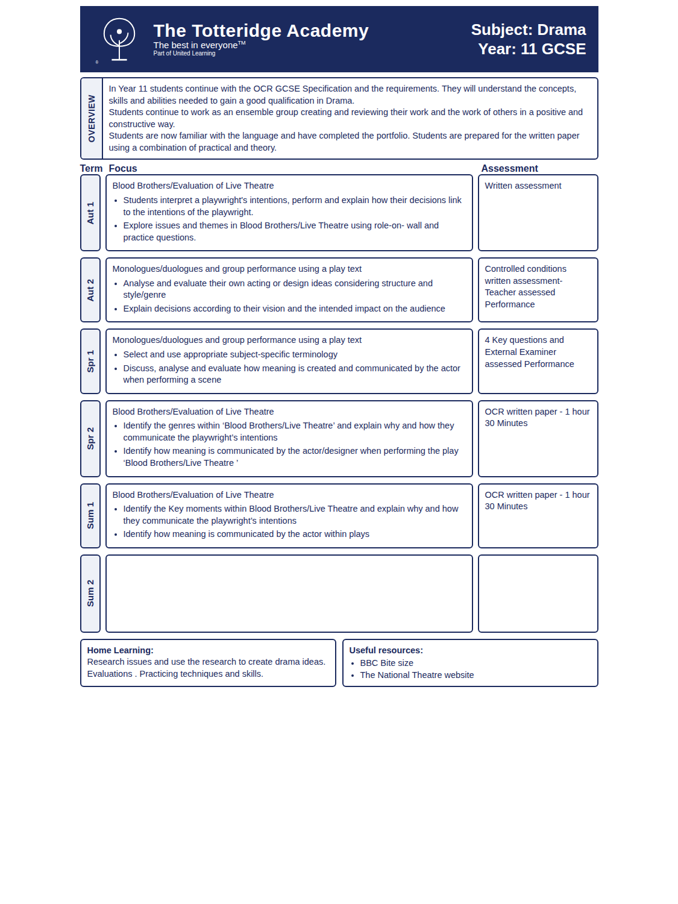®
The Totteridge Academy
The best in everyoneTM
Part of United Learning
Subject: Drama
Year: 11 GCSE
OVERVIEW
In Year 11 students continue with the OCR GCSE Specification and the requirements. They will understand the concepts, skills and abilities needed to gain a good qualification in Drama.
Students continue to work as an ensemble group creating and reviewing their work and the work of others in a positive and constructive way.
Students are now familiar with the language and have completed the portfolio. Students are prepared for the written paper using a combination of practical and theory.
Term
Focus
Assessment
Aut 1
Blood Brothers/Evaluation of Live Theatre
Students interpret a playwright's intentions, perform and explain how their decisions link to the intentions of the playwright.
Explore issues and themes in Blood Brothers/Live Theatre using role-on- wall and practice questions.
Written assessment
Aut 2
Monologues/duologues and group performance using a play text
Analyse and evaluate their own acting or design ideas considering structure and style/genre
Explain decisions according to their vision and the intended impact on the audience
Controlled conditions written assessment- Teacher assessed Performance
Spr 1
Monologues/duologues and group performance using a play text
Select and use appropriate subject-specific terminology
Discuss, analyse and evaluate how meaning is created and communicated by the actor when performing a scene
4 Key questions and External Examiner assessed Performance
Spr 2
Blood Brothers/Evaluation of Live Theatre
Identify the genres within ‘Blood Brothers/Live Theatre’ and explain why and how they communicate the playwright’s intentions
Identify how meaning is communicated by the actor/designer when performing the play ‘Blood Brothers/Live Theatre ’
OCR written paper - 1 hour 30 Minutes
Sum 1
Blood Brothers/Evaluation of Live Theatre
Identify the Key moments within Blood Brothers/Live Theatre and explain why and how they communicate the playwright’s intentions
Identify how meaning is communicated by the actor within plays
OCR written paper - 1 hour 30 Minutes
Sum 2
Home Learning: Research issues and use the research to create drama ideas. Evaluations . Practicing techniques and skills.
Useful resources:
BBC Bite size
The National Theatre website